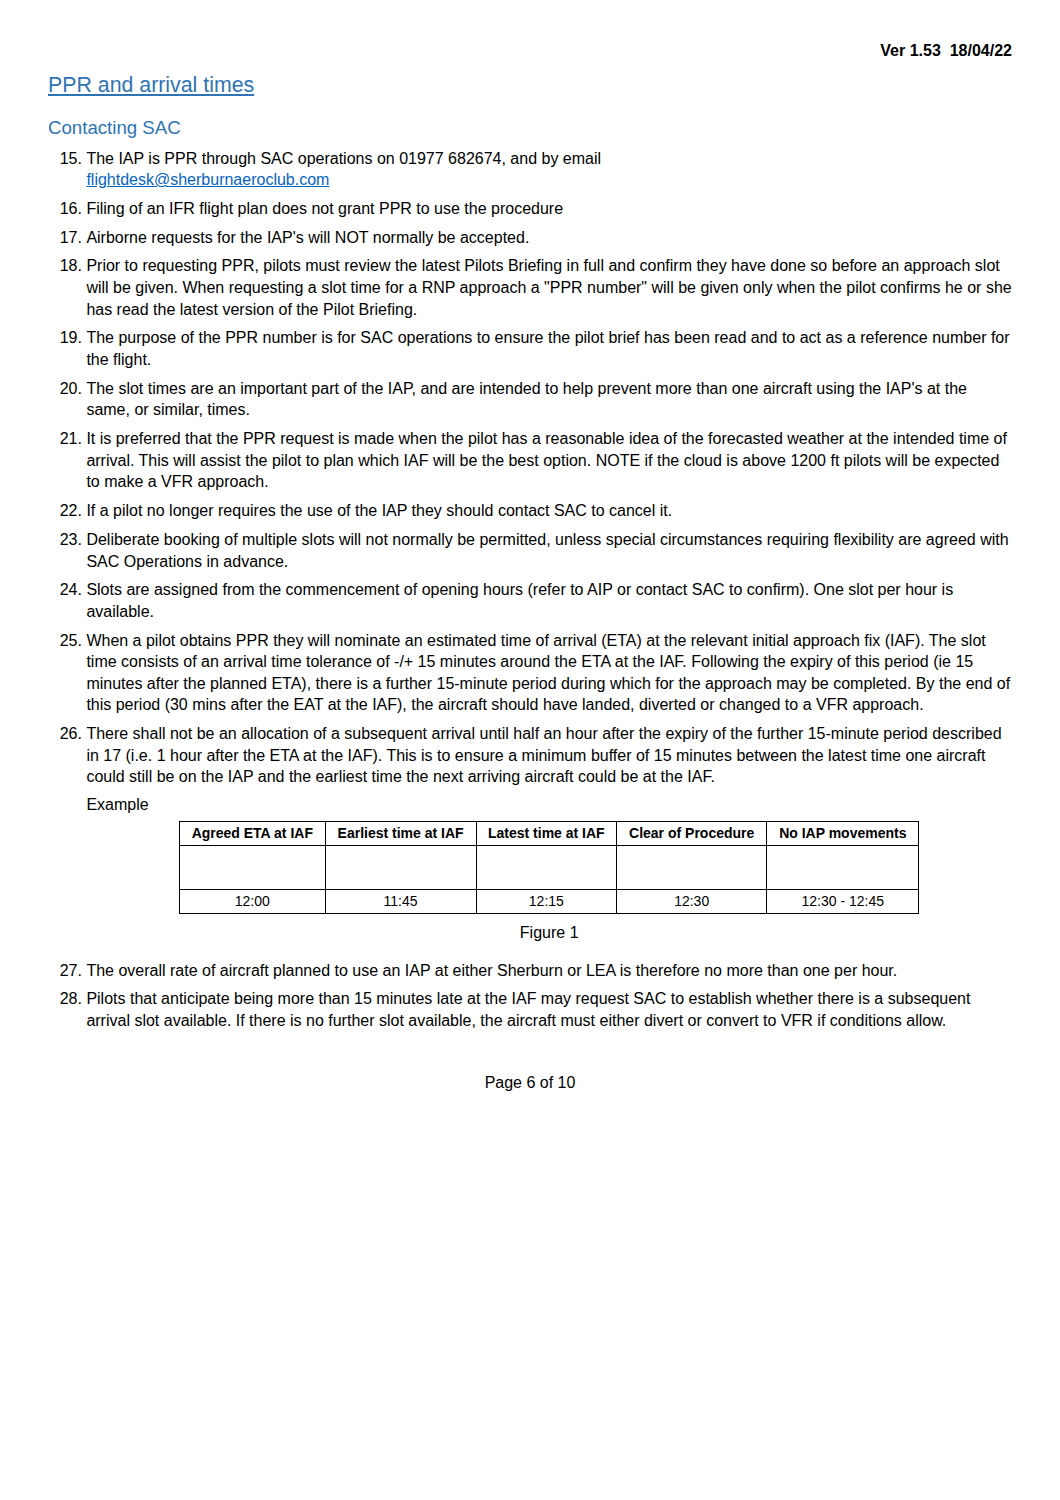Ver 1.53 18/04/22
PPR and arrival times
Contacting SAC
The IAP is PPR through SAC operations on 01977 682674, and by email
flightdesk@sherburnaeroclub.com
Filing of an IFR flight plan does not grant PPR to use the procedure
Airborne requests for the IAP's will NOT normally be accepted.
Prior to requesting PPR, pilots must review the latest Pilots Briefing in full and confirm they have done so before an approach slot will be given. When requesting a slot time for a RNP approach a "PPR number" will be given only when the pilot confirms he or she has read the latest version of the Pilot Briefing.
The purpose of the PPR number is for SAC operations to ensure the pilot brief has been read and to act as a reference number for the flight.
The slot times are an important part of the IAP, and are intended to help prevent more than one aircraft using the IAP's at the same, or similar, times.
It is preferred that the PPR request is made when the pilot has a reasonable idea of the forecasted weather at the intended time of arrival. This will assist the pilot to plan which IAF will be the best option. NOTE if the cloud is above 1200 ft pilots will be expected to make a VFR approach.
If a pilot no longer requires the use of the IAP they should contact SAC to cancel it.
Deliberate booking of multiple slots will not normally be permitted, unless special circumstances requiring flexibility are agreed with SAC Operations in advance.
Slots are assigned from the commencement of opening hours (refer to AIP or contact SAC to confirm). One slot per hour is available.
When a pilot obtains PPR they will nominate an estimated time of arrival (ETA) at the relevant initial approach fix (IAF). The slot time consists of an arrival time tolerance of -/+ 15 minutes around the ETA at the IAF. Following the expiry of this period (ie 15 minutes after the planned ETA), there is a further 15-minute period during which for the approach may be completed. By the end of this period (30 mins after the EAT at the IAF), the aircraft should have landed, diverted or changed to a VFR approach.
There shall not be an allocation of a subsequent arrival until half an hour after the expiry of the further 15-minute period described in 17 (i.e. 1 hour after the ETA at the IAF). This is to ensure a minimum buffer of 15 minutes between the latest time one aircraft could still be on the IAP and the earliest time the next arriving aircraft could be at the IAF.
Example
| Agreed ETA at IAF | Earliest time at IAF | Latest time at IAF | Clear of Procedure | No IAP movements |
| --- | --- | --- | --- | --- |
| 12:00 | 11:45 | 12:15 | 12:30 | 12:30 - 12:45 |
Figure 1
The overall rate of aircraft planned to use an IAP at either Sherburn or LEA is therefore no more than one per hour.
Pilots that anticipate being more than 15 minutes late at the IAF may request SAC to establish whether there is a subsequent arrival slot available. If there is no further slot available, the aircraft must either divert or convert to VFR if conditions allow.
Page 6 of 10